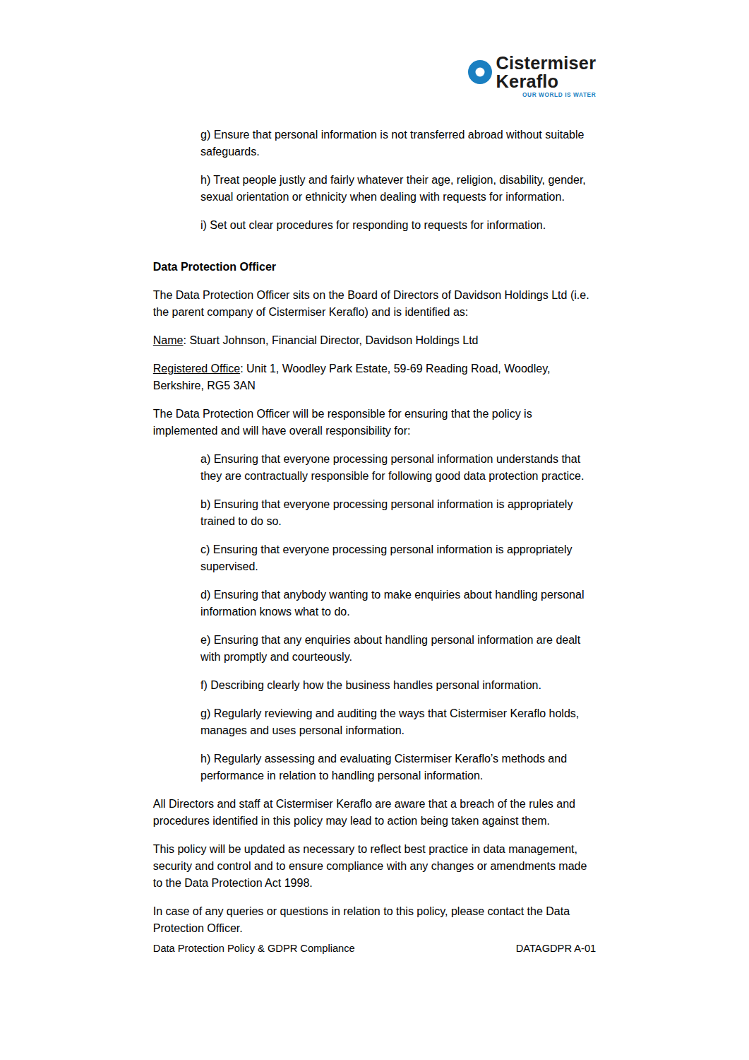Cistermiser Keraflo
Our World is Water
g) Ensure that personal information is not transferred abroad without suitable safeguards.
h) Treat people justly and fairly whatever their age, religion, disability, gender, sexual orientation or ethnicity when dealing with requests for information.
i) Set out clear procedures for responding to requests for information.
Data Protection Officer
The Data Protection Officer sits on the Board of Directors of Davidson Holdings Ltd (i.e. the parent company of Cistermiser Keraflo) and is identified as:
Name: Stuart Johnson, Financial Director, Davidson Holdings Ltd
Registered Office: Unit 1, Woodley Park Estate, 59-69 Reading Road, Woodley, Berkshire, RG5 3AN
The Data Protection Officer will be responsible for ensuring that the policy is implemented and will have overall responsibility for:
a) Ensuring that everyone processing personal information understands that they are contractually responsible for following good data protection practice.
b) Ensuring that everyone processing personal information is appropriately trained to do so.
c) Ensuring that everyone processing personal information is appropriately supervised.
d) Ensuring that anybody wanting to make enquiries about handling personal information knows what to do.
e) Ensuring that any enquiries about handling personal information are dealt with promptly and courteously.
f) Describing clearly how the business handles personal information.
g) Regularly reviewing and auditing the ways that Cistermiser Keraflo holds, manages and uses personal information.
h) Regularly assessing and evaluating Cistermiser Keraflo’s methods and performance in relation to handling personal information.
All Directors and staff at Cistermiser Keraflo are aware that a breach of the rules and procedures identified in this policy may lead to action being taken against them.
This policy will be updated as necessary to reflect best practice in data management, security and control and to ensure compliance with any changes or amendments made to the Data Protection Act 1998.
In case of any queries or questions in relation to this policy, please contact the Data Protection Officer.
Data Protection Policy & GDPR Compliance DATAGDPR A-01